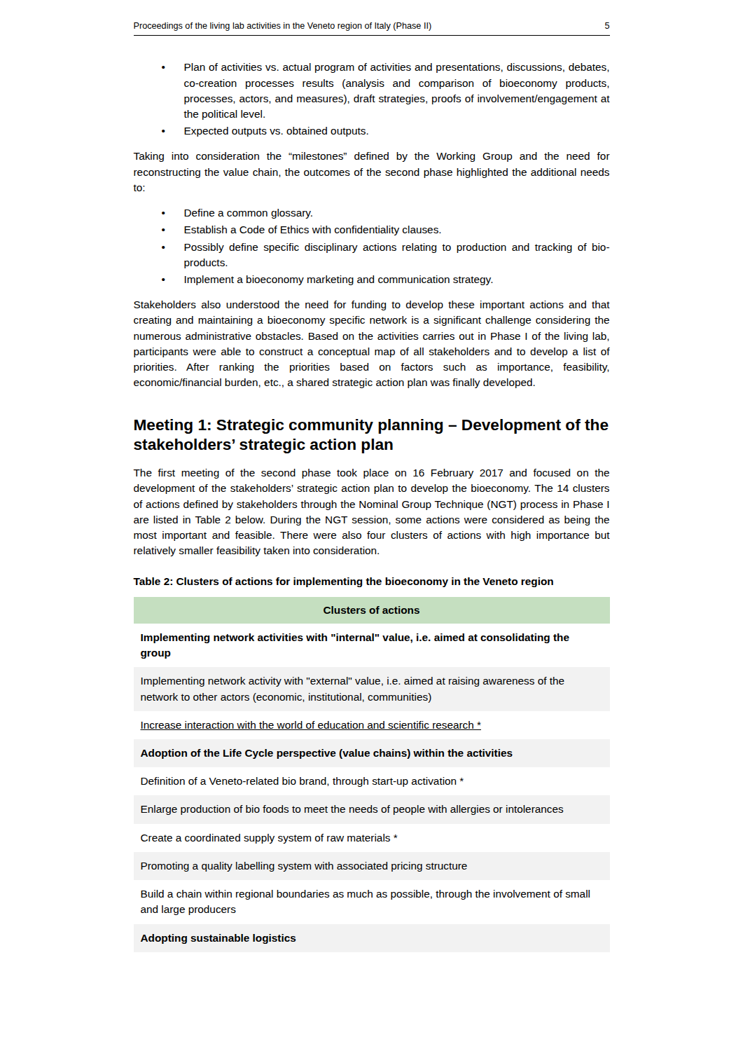Proceedings of the living lab activities in the Veneto region of Italy (Phase II) 5
Plan of activities vs. actual program of activities and presentations, discussions, debates, co-creation processes results (analysis and comparison of bioeconomy products, processes, actors, and measures), draft strategies, proofs of involvement/engagement at the political level.
Expected outputs vs. obtained outputs.
Taking into consideration the “milestones” defined by the Working Group and the need for reconstructing the value chain, the outcomes of the second phase highlighted the additional needs to:
Define a common glossary.
Establish a Code of Ethics with confidentiality clauses.
Possibly define specific disciplinary actions relating to production and tracking of bio-products.
Implement a bioeconomy marketing and communication strategy.
Stakeholders also understood the need for funding to develop these important actions and that creating and maintaining a bioeconomy specific network is a significant challenge considering the numerous administrative obstacles. Based on the activities carries out in Phase I of the living lab, participants were able to construct a conceptual map of all stakeholders and to develop a list of priorities. After ranking the priorities based on factors such as importance, feasibility, economic/financial burden, etc., a shared strategic action plan was finally developed.
Meeting 1: Strategic community planning – Development of the stakeholders’ strategic action plan
The first meeting of the second phase took place on 16 February 2017 and focused on the development of the stakeholders’ strategic action plan to develop the bioeconomy. The 14 clusters of actions defined by stakeholders through the Nominal Group Technique (NGT) process in Phase I are listed in Table 2 below. During the NGT session, some actions were considered as being the most important and feasible. There were also four clusters of actions with high importance but relatively smaller feasibility taken into consideration.
Table 2: Clusters of actions for implementing the bioeconomy in the Veneto region
| Clusters of actions |
| --- |
| Implementing network activities with "internal" value, i.e. aimed at consolidating the group |
| Implementing network activity with "external" value, i.e. aimed at raising awareness of the network to other actors (economic, institutional, communities) |
| Increase interaction with the world of education and scientific research * |
| Adoption of the Life Cycle perspective (value chains) within the activities |
| Definition of a Veneto-related bio brand, through start-up activation * |
| Enlarge production of bio foods to meet the needs of people with allergies or intolerances |
| Create a coordinated supply system of raw materials * |
| Promoting a quality labelling system with associated pricing structure |
| Build a chain within regional boundaries as much as possible, through the involvement of small and large producers |
| Adopting sustainable logistics |